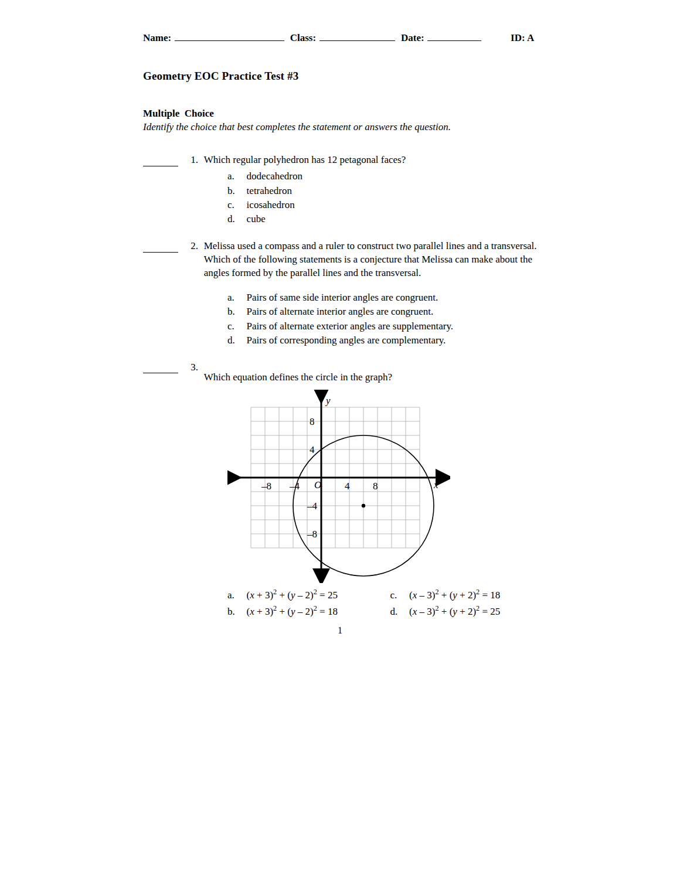Name: Class: Date: ID: A
Geometry EOC Practice Test #3
Multiple Choice
Identify the choice that best completes the statement or answers the question.
1.
Which regular polyhedron has 12 petagonal faces?
a. dodecahedron
b. tetrahedron
c. icosahedron
d. cube
2.
Melissa used a compass and a ruler to construct two parallel lines and a transversal. Which of the following statements is a conjecture that Melissa can make about the angles formed by the parallel lines and the transversal.
a. Pairs of same side interior angles are congruent.
b. Pairs of alternate interior angles are congruent.
c. Pairs of alternate exterior angles are supplementary.
d. Pairs of corresponding angles are complementary.
3.
Which equation defines the circle in the graph?
y x O –8 –4 4 8 8 4 –4 –8
a. (x + 3)2 + (y – 2)2 = 25 c. (x – 3)2 + (y + 2)2 = 18 b. (x + 3)2 + (y – 2)2 = 18 d. (x – 3)2 + (y + 2)2 = 25
1